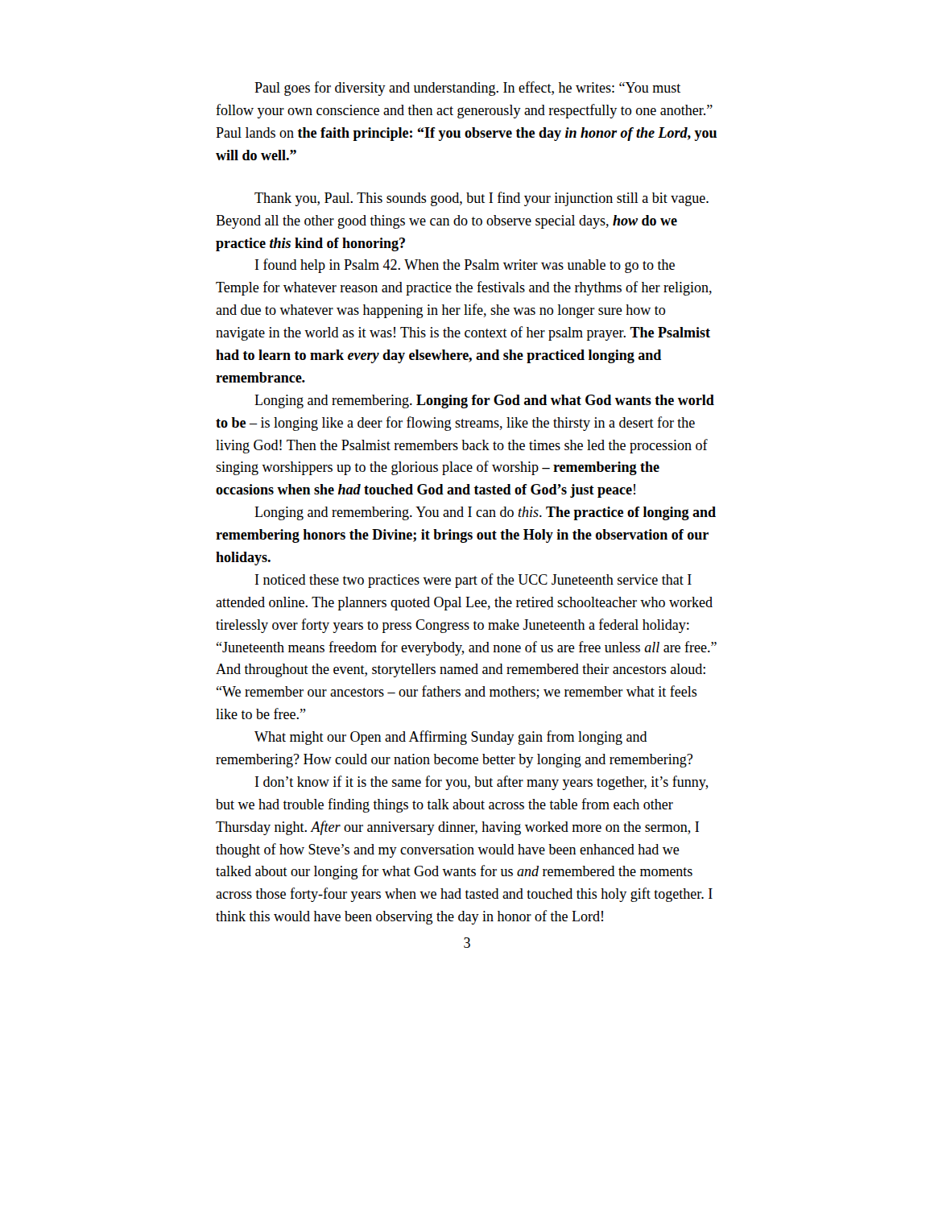Paul goes for diversity and understanding. In effect, he writes: “You must follow your own conscience and then act generously and respectfully to one another.” Paul lands on the faith principle: “If you observe the day in honor of the Lord, you will do well.”
Thank you, Paul. This sounds good, but I find your injunction still a bit vague. Beyond all the other good things we can do to observe special days, how do we practice this kind of honoring?
I found help in Psalm 42. When the Psalm writer was unable to go to the Temple for whatever reason and practice the festivals and the rhythms of her religion, and due to whatever was happening in her life, she was no longer sure how to navigate in the world as it was! This is the context of her psalm prayer. The Psalmist had to learn to mark every day elsewhere, and she practiced longing and remembrance.
Longing and remembering. Longing for God and what God wants the world to be – is longing like a deer for flowing streams, like the thirsty in a desert for the living God! Then the Psalmist remembers back to the times she led the procession of singing worshippers up to the glorious place of worship – remembering the occasions when she had touched God and tasted of God’s just peace!
Longing and remembering. You and I can do this. The practice of longing and remembering honors the Divine; it brings out the Holy in the observation of our holidays.
I noticed these two practices were part of the UCC Juneteenth service that I attended online. The planners quoted Opal Lee, the retired schoolteacher who worked tirelessly over forty years to press Congress to make Juneteenth a federal holiday: “Juneteenth means freedom for everybody, and none of us are free unless all are free.” And throughout the event, storytellers named and remembered their ancestors aloud: “We remember our ancestors – our fathers and mothers; we remember what it feels like to be free.”
What might our Open and Affirming Sunday gain from longing and remembering? How could our nation become better by longing and remembering?
I don’t know if it is the same for you, but after many years together, it’s funny, but we had trouble finding things to talk about across the table from each other Thursday night. After our anniversary dinner, having worked more on the sermon, I thought of how Steve’s and my conversation would have been enhanced had we talked about our longing for what God wants for us and remembered the moments across those forty-four years when we had tasted and touched this holy gift together. I think this would have been observing the day in honor of the Lord!
3